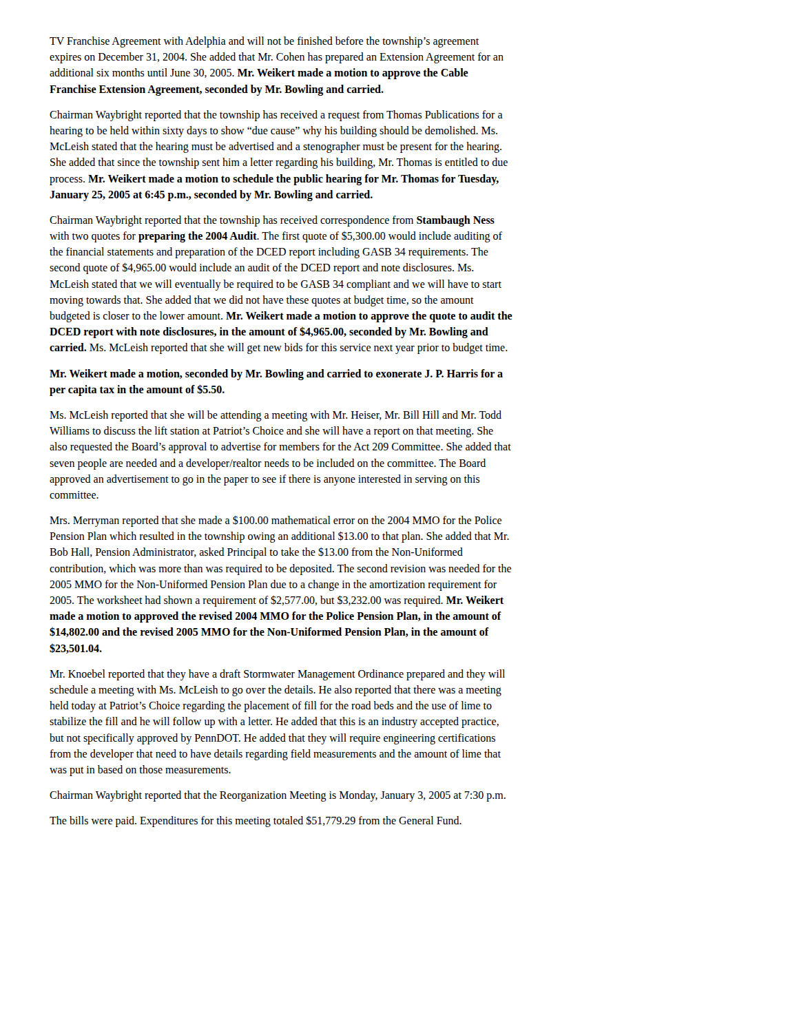TV Franchise Agreement with Adelphia and will not be finished before the township’s agreement expires on December 31, 2004. She added that Mr. Cohen has prepared an Extension Agreement for an additional six months until June 30, 2005. Mr. Weikert made a motion to approve the Cable Franchise Extension Agreement, seconded by Mr. Bowling and carried.
Chairman Waybright reported that the township has received a request from Thomas Publications for a hearing to be held within sixty days to show “due cause” why his building should be demolished. Ms. McLeish stated that the hearing must be advertised and a stenographer must be present for the hearing. She added that since the township sent him a letter regarding his building, Mr. Thomas is entitled to due process. Mr. Weikert made a motion to schedule the public hearing for Mr. Thomas for Tuesday, January 25, 2005 at 6:45 p.m., seconded by Mr. Bowling and carried.
Chairman Waybright reported that the township has received correspondence from Stambaugh Ness with two quotes for preparing the 2004 Audit. The first quote of $5,300.00 would include auditing of the financial statements and preparation of the DCED report including GASB 34 requirements. The second quote of $4,965.00 would include an audit of the DCED report and note disclosures. Ms. McLeish stated that we will eventually be required to be GASB 34 compliant and we will have to start moving towards that. She added that we did not have these quotes at budget time, so the amount budgeted is closer to the lower amount. Mr. Weikert made a motion to approve the quote to audit the DCED report with note disclosures, in the amount of $4,965.00, seconded by Mr. Bowling and carried. Ms. McLeish reported that she will get new bids for this service next year prior to budget time.
Mr. Weikert made a motion, seconded by Mr. Bowling and carried to exonerate J. P. Harris for a per capita tax in the amount of $5.50.
Ms. McLeish reported that she will be attending a meeting with Mr. Heiser, Mr. Bill Hill and Mr. Todd Williams to discuss the lift station at Patriot’s Choice and she will have a report on that meeting. She also requested the Board’s approval to advertise for members for the Act 209 Committee. She added that seven people are needed and a developer/realtor needs to be included on the committee. The Board approved an advertisement to go in the paper to see if there is anyone interested in serving on this committee.
Mrs. Merryman reported that she made a $100.00 mathematical error on the 2004 MMO for the Police Pension Plan which resulted in the township owing an additional $13.00 to that plan. She added that Mr. Bob Hall, Pension Administrator, asked Principal to take the $13.00 from the Non-Uniformed contribution, which was more than was required to be deposited. The second revision was needed for the 2005 MMO for the Non-Uniformed Pension Plan due to a change in the amortization requirement for 2005. The worksheet had shown a requirement of $2,577.00, but $3,232.00 was required. Mr. Weikert made a motion to approved the revised 2004 MMO for the Police Pension Plan, in the amount of $14,802.00 and the revised 2005 MMO for the Non-Uniformed Pension Plan, in the amount of $23,501.04.
Mr. Knoebel reported that they have a draft Stormwater Management Ordinance prepared and they will schedule a meeting with Ms. McLeish to go over the details. He also reported that there was a meeting held today at Patriot’s Choice regarding the placement of fill for the road beds and the use of lime to stabilize the fill and he will follow up with a letter. He added that this is an industry accepted practice, but not specifically approved by PennDOT. He added that they will require engineering certifications from the developer that need to have details regarding field measurements and the amount of lime that was put in based on those measurements.
Chairman Waybright reported that the Reorganization Meeting is Monday, January 3, 2005 at 7:30 p.m.
The bills were paid. Expenditures for this meeting totaled $51,779.29 from the General Fund.